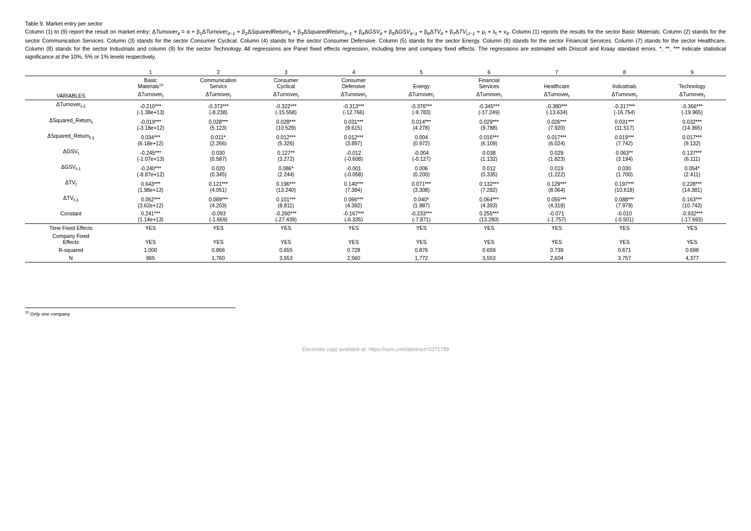Table 9. Market entry per sector
Column (1) to (9) report the result on market entry: ΔTurnoverit = α + β1ΔTurnoverit−1 + β2ΔSquaredReturnit + β3ΔSquaredReturnit−1 + β4ΔGSVit + β5ΔGSVit−1 + β6ΔTVit + β7ΔTVi,t−1 + μi + λt + vit. Column (1) reports the results for the sector Basic Materials. Column (2) stands for the sector Communication Services. Column (3) stands for the sector Consumer Cyclical. Column (4) stands for the sector Consumer Defensive. Column (5) stands for the sector Energy. Column (6) stands for the sector Financial Services. Column (7) stands for the sector Healthcare. Column (8) stands for the sector Industrials and column (9) for the sector Technology. All regressions are Panel fixed effects regression, including time and company fixed effects. The regressions are estimated with Driscoll and Kraay standard errors. *, **, *** indicate statistical significance at the 10%, 5% or 1% levels respectively.
| | 1 | 2 | 3 | 4 | 5 | 6 | 7 | 8 | 9 |
| | Basic Materials 19 | Communication Servics | Consumer Cyclical | Consumer Defensive | Energy | Financial Services | Healthcare | Industrials | Technology |
| VARIABLES | ΔTurnover t | ΔTurnover t | ΔTurnover t | ΔTurnover t | ΔTurnover t | ΔTurnover t | ΔTurnover t | ΔTurnover t | ΔTurnover t |
| ΔTurnover t-1 | -0.210*** | -0.373*** | -0.322*** | -0.313*** | -0.376*** | -0.345*** | -0.380*** | -0.317*** | -0.366*** |
| | (-1.38e+13) | (-8.238) | (-15.558) | (-12.766) | (-9.783) | (-17.249) | (-13.634) | (-16.754) | (-19.965) |
| ΔSquared_Return t | -0.019*** | 0.028*** | 0.028*** | 0.031*** | 0.014*** | 0.029*** | 0.026*** | 0.031*** | 0.032*** |
| | (-3.18e+12) | (5.123) | (10.529) | (9.615) | (4.278) | (9.788) | (7.920) | (11.517) | (14.365) |
| ΔSquared_Return t-1 | 0.034*** | 0.011* | 0.012*** | 0.012*** | 0.004 | 0.016*** | 0.017*** | 0.019*** | 0.017*** |
| | (6.18e+12) | (2.266) | (5.326) | (3.897) | (0.972) | (6.109) | (6.024) | (7.742) | (9.132) |
| ΔGSV t | -0.245*** | 0.030 | 0.127** | -0.012 | -0.004 | 0.038 | 0.029 | 0.063** | 0.137*** |
| | (-1.07e+13) | (0.587) | (3.272) | (-0.608) | (-0.127) | (1.132) | (1.823) | (3.194) | (6.111) |
| ΔGSV t-1 | -0.240*** | 0.020 | 0.086* | -0.001 | 0.006 | 0.012 | 0.019 | 0.030 | 0.054* |
| | (-8.87e+12) | (0.345) | (2.244) | (-0.058) | (0.200) | (0.335) | (1.222) | (1.700) | (2.411) |
| ΔTV t | 0.643*** | 0.121*** | 0.196*** | 0.140*** | 0.071*** | 0.132*** | 0.129*** | 0.197*** | 0.228*** |
| | (1.98e+13) | (4.051) | (13.240) | (7.384) | (3.308) | (7.282) | (8.064) | (10.618) | (14.381) |
| ΔTV t-1 | 0.052*** | 0.089*** | 0.101*** | 0.066*** | 0.040* | 0.064*** | 0.055*** | 0.088*** | 0.163*** |
| | (3.62e+12) | (4.203) | (8.811) | (4.392) | (1.987) | (4.393) | (4.318) | (7.979) | (10.743) |
| Constant | 0.241*** | -0.093 | -0.260*** | -0.167*** | -0.233*** | 0.255*** | -0.071 | -0.010 | -0.932*** |
| | (1.14e+13) | (-1.669) | (-27.439) | (-6.335) | (-7.871) | (13.280) | (-1.757) | (-0.501) | (-17.693) |
| Time Fixed Effects | YES | YES | YES | YES | YES | YES | YES | YES | YES |
| Company Fixed Effects | YES | YES | YES | YES | YES | YES | YES | YES | YES |
| R-squared | 1.000 | 0.866 | 0.655 | 0.728 | 0.876 | 0.659 | 0.739 | 0.671 | 0.698 |
| N | 865 | 1,760 | 3,553 | 2,560 | 1,772 | 3,553 | 2,604 | 3,757 | 4,377 |
19 Only one company
Electronic copy available at: https://ssrn.com/abstract=3271789